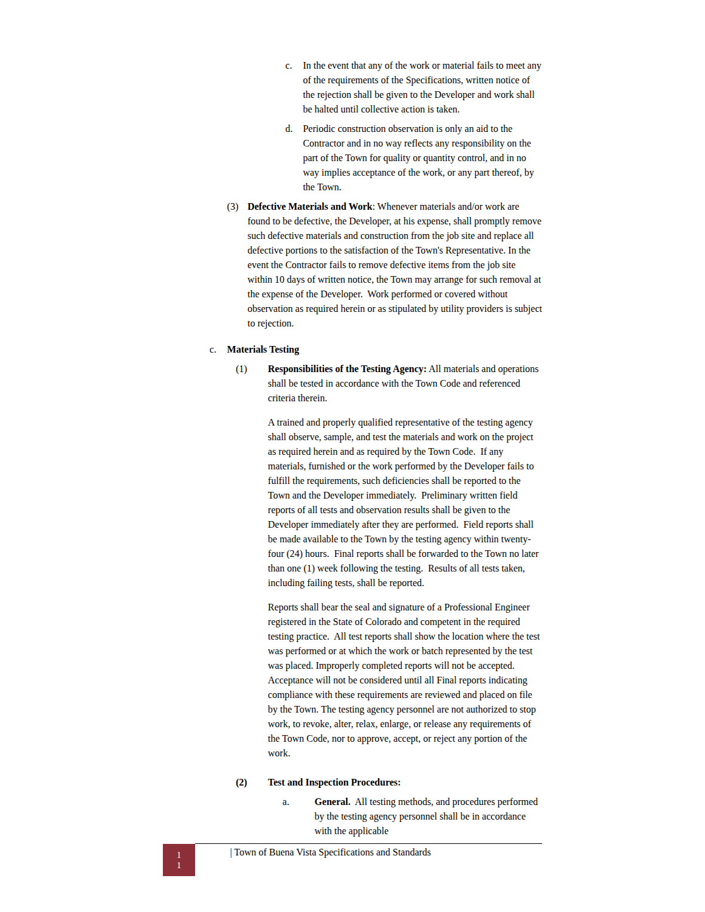c.
In the event that any of the work or material fails to meet any of the requirements of the Specifications, written notice of the rejection shall be given to the Developer and work shall be halted until collective action is taken.
d.
Periodic construction observation is only an aid to the Contractor and in no way reflects any responsibility on the part of the Town for quality or quantity control, and in no way implies acceptance of the work, or any part thereof, by the Town.
(3)
Defective Materials and Work: Whenever materials and/or work are found to be defective, the Developer, at his expense, shall promptly remove such defective materials and construction from the job site and replace all defective portions to the satisfaction of the Town's Representative. In the event the Contractor fails to remove defective items from the job site within 10 days of written notice, the Town may arrange for such removal at the expense of the Developer. Work performed or covered without observation as required herein or as stipulated by utility providers is subject to rejection.
c.
Materials Testing
(1)
Responsibilities of the Testing Agency: All materials and operations shall be tested in accordance with the Town Code and referenced criteria therein.
A trained and properly qualified representative of the testing agency shall observe, sample, and test the materials and work on the project as required herein and as required by the Town Code. If any materials, furnished or the work performed by the Developer fails to fulfill the requirements, such deficiencies shall be reported to the Town and the Developer immediately. Preliminary written field reports of all tests and observation results shall be given to the Developer immediately after they are performed. Field reports shall be made available to the Town by the testing agency within twenty-four (24) hours. Final reports shall be forwarded to the Town no later than one (1) week following the testing. Results of all tests taken, including failing tests, shall be reported.
Reports shall bear the seal and signature of a Professional Engineer registered in the State of Colorado and competent in the required testing practice. All test reports shall show the location where the test was performed or at which the work or batch represented by the test was placed. Improperly completed reports will not be accepted. Acceptance will not be considered until all Final reports indicating compliance with these requirements are reviewed and placed on file by the Town. The testing agency personnel are not authorized to stop work, to revoke, alter, relax, enlarge, or release any requirements of the Town Code, nor to approve, accept, or reject any portion of the work.
(2)
Test and Inspection Procedures:
a.
General. All testing methods, and procedures performed by the testing agency personnel shall be in accordance with the applicable
1 1
| Town of Buena Vista Specifications and Standards